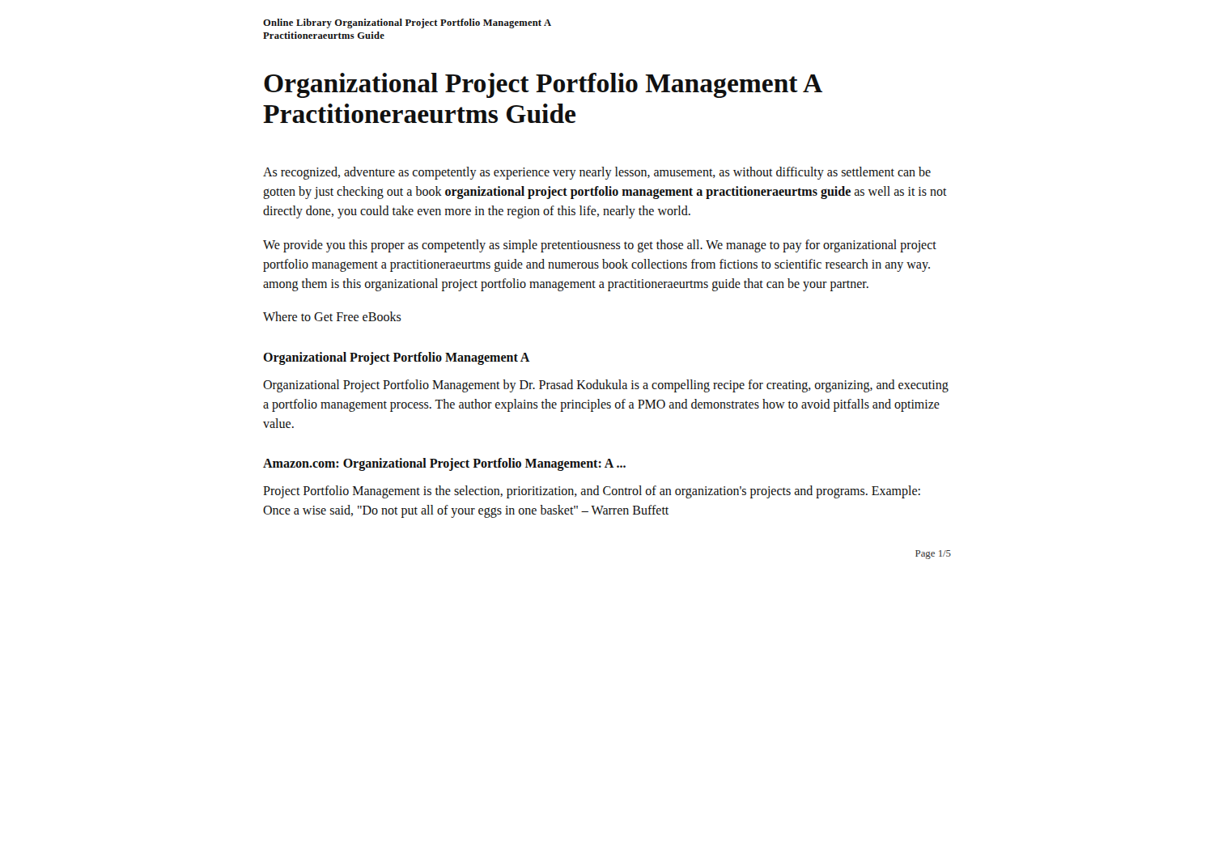Online Library Organizational Project Portfolio Management A Practitioneraeurtms Guide
Organizational Project Portfolio Management A Practitioneraeurtms Guide
As recognized, adventure as competently as experience very nearly lesson, amusement, as without difficulty as settlement can be gotten by just checking out a book organizational project portfolio management a practitioneraeurtms guide as well as it is not directly done, you could take even more in the region of this life, nearly the world.
We provide you this proper as competently as simple pretentiousness to get those all. We manage to pay for organizational project portfolio management a practitioneraeurtms guide and numerous book collections from fictions to scientific research in any way. among them is this organizational project portfolio management a practitioneraeurtms guide that can be your partner.
Where to Get Free eBooks
Organizational Project Portfolio Management A
Organizational Project Portfolio Management by Dr. Prasad Kodukula is a compelling recipe for creating, organizing, and executing a portfolio management process. The author explains the principles of a PMO and demonstrates how to avoid pitfalls and optimize value.
Amazon.com: Organizational Project Portfolio Management: A ...
Project Portfolio Management is the selection, prioritization, and Control of an organization's projects and programs. Example: Once a wise said, "Do not put all of your eggs in one basket" – Warren Buffett
Page 1/5